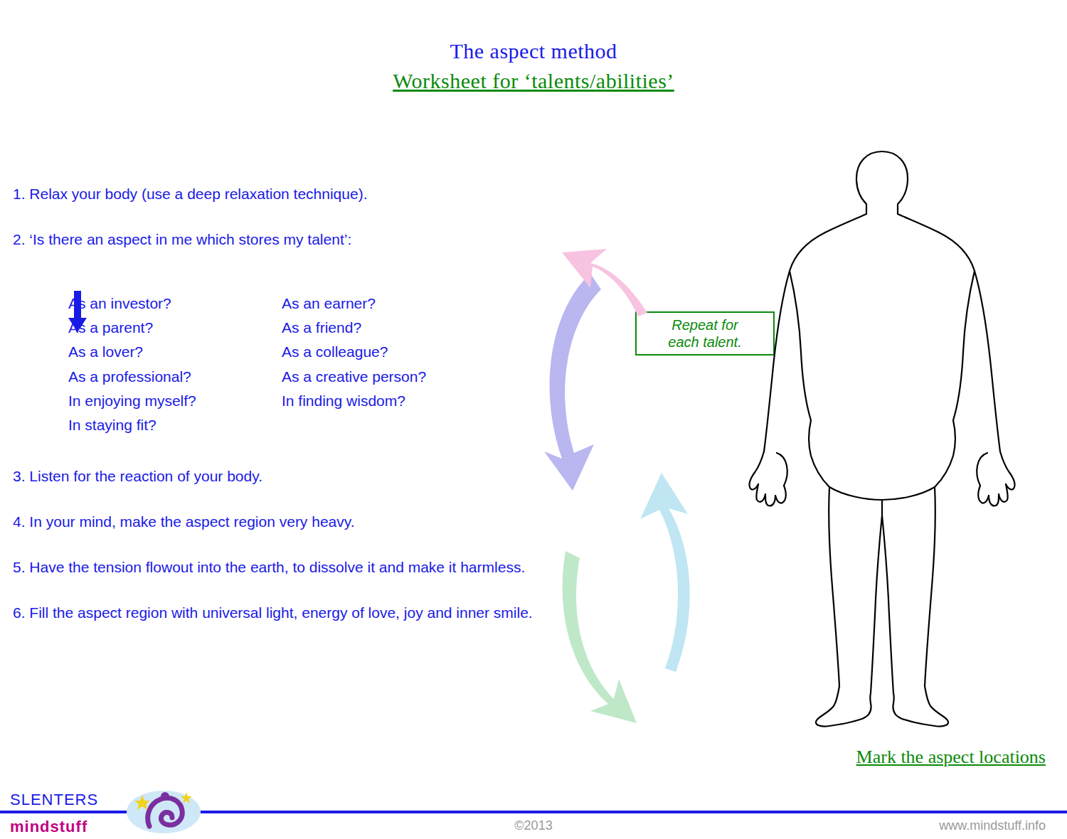The aspect method
Worksheet for ‘talents/abilities’
1. Relax your body (use a deep relaxation technique).
2. ‘Is there an aspect in me which stores my talent’:
As an investor?
As a parent?
As a lover?
As a professional?
In enjoying myself?
In staying fit?
As an earner?
As a friend?
As a colleague?
As a creative person?
In finding wisdom?
3. Listen for the reaction of your body.
4. In your mind, make the aspect region very heavy.
5. Have the tension flowout into the earth, to dissolve it and make it harmless.
6. Fill the aspect region with universal light, energy of love, joy and inner smile.
Repeat for
each talent.
Mark the aspect locations
SLENTERS
mindstuff info
©2013
www.mindstuff.info